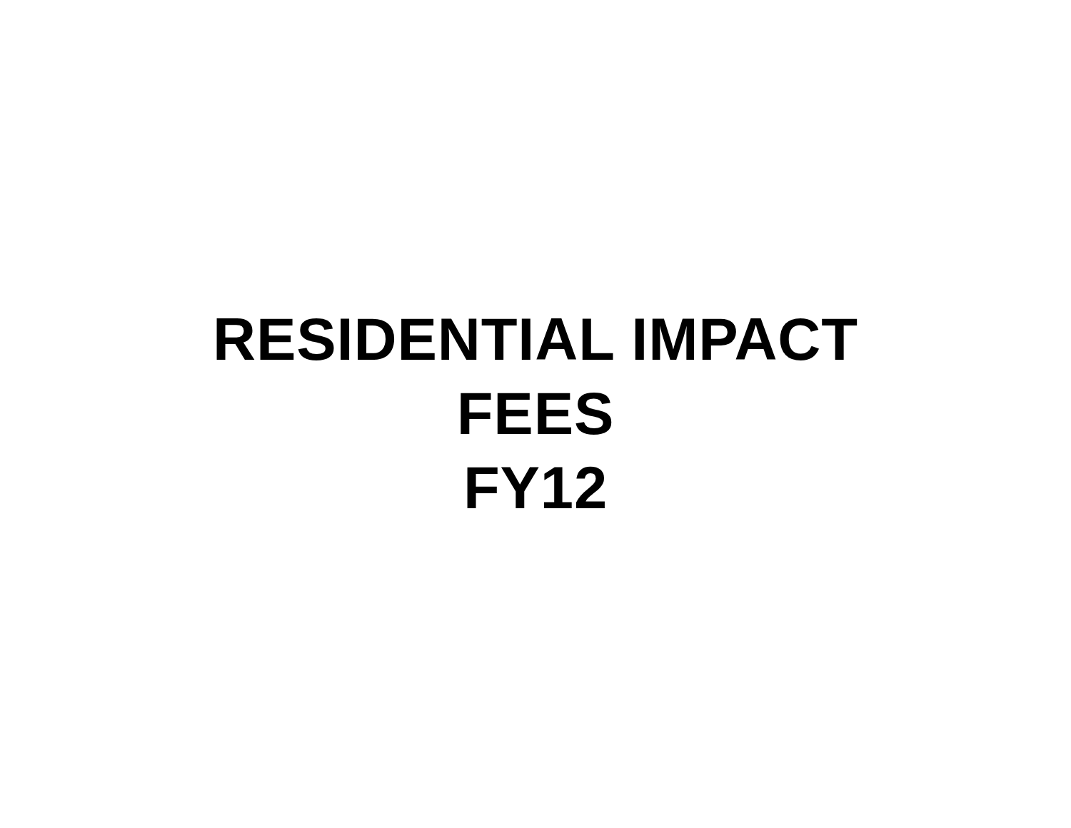RESIDENTIAL IMPACT FEES FY12